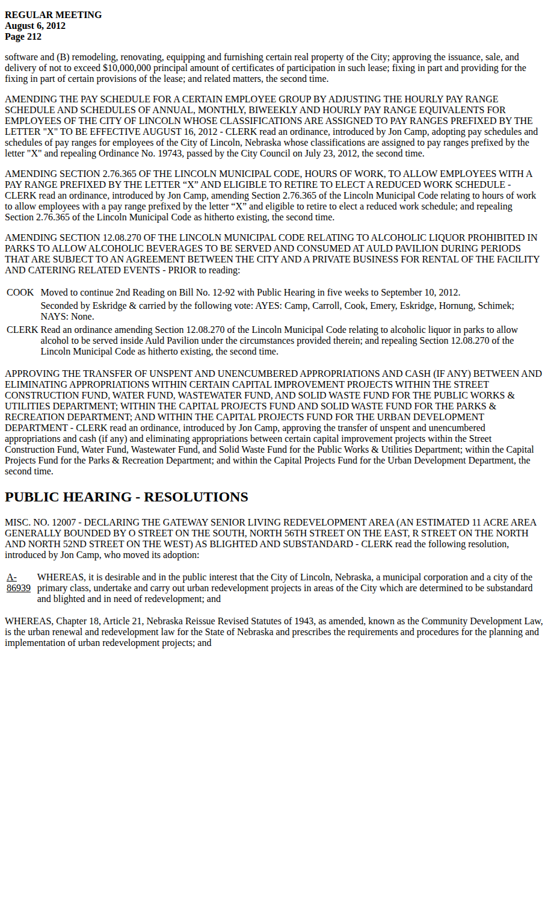REGULAR MEETING
August 6, 2012
Page 212
software and (B) remodeling, renovating, equipping and furnishing certain real property of the City; approving the issuance, sale, and delivery of not to exceed $10,000,000 principal amount of certificates of participation in such lease; fixing in part and providing for the fixing in part of certain provisions of the lease; and related matters, the second time.
AMENDING THE PAY SCHEDULE FOR A CERTAIN EMPLOYEE GROUP BY ADJUSTING THE HOURLY PAY RANGE SCHEDULE AND SCHEDULES OF ANNUAL, MONTHLY, BIWEEKLY AND HOURLY PAY RANGE EQUIVALENTS FOR EMPLOYEES OF THE CITY OF LINCOLN WHOSE CLASSIFICATIONS ARE ASSIGNED TO PAY RANGES PREFIXED BY THE LETTER "X" TO BE EFFECTIVE AUGUST 16, 2012 - CLERK read an ordinance, introduced by Jon Camp, adopting pay schedules and schedules of pay ranges for employees of the City of Lincoln, Nebraska whose classifications are assigned to pay ranges prefixed by the letter "X" and repealing Ordinance No. 19743, passed by the City Council on July 23, 2012, the second time.
AMENDING SECTION 2.76.365 OF THE LINCOLN MUNICIPAL CODE, HOURS OF WORK, TO ALLOW EMPLOYEES WITH A PAY RANGE PREFIXED BY THE LETTER “X” AND ELIGIBLE TO RETIRE TO ELECT A REDUCED WORK SCHEDULE - CLERK read an ordinance, introduced by Jon Camp, amending Section 2.76.365 of the Lincoln Municipal Code relating to hours of work to allow employees with a pay range prefixed by the letter “X” and eligible to retire to elect a reduced work schedule; and repealing Section 2.76.365 of the Lincoln Municipal Code as hitherto existing, the second time.
AMENDING SECTION 12.08.270 OF THE LINCOLN MUNICIPAL CODE RELATING TO ALCOHOLIC LIQUOR PROHIBITED IN PARKS TO ALLOW ALCOHOLIC BEVERAGES TO BE SERVED AND CONSUMED AT AULD PAVILION DURING PERIODS THAT ARE SUBJECT TO AN AGREEMENT BETWEEN THE CITY AND A PRIVATE BUSINESS FOR RENTAL OF THE FACILITY AND CATERING RELATED EVENTS - PRIOR to reading:
| COOK | Moved to continue 2nd Reading on Bill No. 12-92 with Public Hearing in five weeks to September 10, 2012. |
| | Seconded by Eskridge & carried by the following vote: AYES: Camp, Carroll, Cook, Emery, Eskridge, Hornung, Schimek; NAYS: None. |
| CLERK | Read an ordinance amending Section 12.08.270 of the Lincoln Municipal Code relating to alcoholic liquor in parks to allow alcohol to be served inside Auld Pavilion under the circumstances provided therein; and repealing Section 12.08.270 of the Lincoln Municipal Code as hitherto existing, the second time. |
APPROVING THE TRANSFER OF UNSPENT AND UNENCUMBERED APPROPRIATIONS AND CASH (IF ANY) BETWEEN AND ELIMINATING APPROPRIATIONS WITHIN CERTAIN CAPITAL IMPROVEMENT PROJECTS WITHIN THE STREET CONSTRUCTION FUND, WATER FUND, WASTEWATER FUND, AND SOLID WASTE FUND FOR THE PUBLIC WORKS & UTILITIES DEPARTMENT; WITHIN THE CAPITAL PROJECTS FUND AND SOLID WASTE FUND FOR THE PARKS & RECREATION DEPARTMENT; AND WITHIN THE CAPITAL PROJECTS FUND FOR THE URBAN DEVELOPMENT DEPARTMENT - CLERK read an ordinance, introduced by Jon Camp, approving the transfer of unspent and unencumbered appropriations and cash (if any) and eliminating appropriations between certain capital improvement projects within the Street Construction Fund, Water Fund, Wastewater Fund, and Solid Waste Fund for the Public Works & Utilities Department; within the Capital Projects Fund for the Parks & Recreation Department; and within the Capital Projects Fund for the Urban Development Department, the second time.
PUBLIC HEARING - RESOLUTIONS
MISC. NO. 12007 - DECLARING THE GATEWAY SENIOR LIVING REDEVELOPMENT AREA (AN ESTIMATED 11 ACRE AREA GENERALLY BOUNDED BY O STREET ON THE SOUTH, NORTH 56TH STREET ON THE EAST, R STREET ON THE NORTH AND NORTH 52ND STREET ON THE WEST) AS BLIGHTED AND SUBSTANDARD - CLERK read the following resolution, introduced by Jon Camp, who moved its adoption:
| A-86939 | WHEREAS, it is desirable and in the public interest that the City of Lincoln, Nebraska, a municipal corporation and a city of the primary class, undertake and carry out urban redevelopment projects in areas of the City which are determined to be substandard and blighted and in need of redevelopment; and |
WHEREAS, Chapter 18, Article 21, Nebraska Reissue Revised Statutes of 1943, as amended, known as the Community Development Law, is the urban renewal and redevelopment law for the State of Nebraska and prescribes the requirements and procedures for the planning and implementation of urban redevelopment projects; and